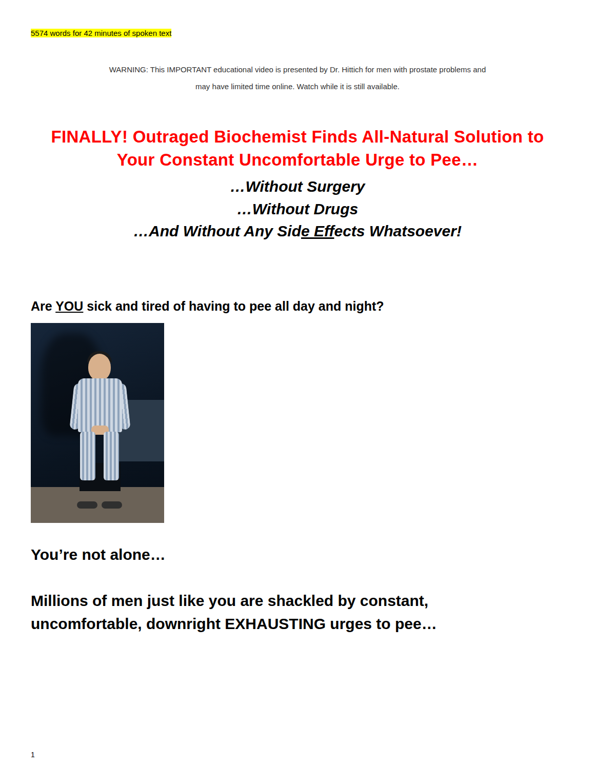5574 words for 42 minutes of spoken text
WARNING: This IMPORTANT educational video is presented by Dr. Hittich for men with prostate problems and may have limited time online. Watch while it is still available.
FINALLY! Outraged Biochemist Finds All-Natural Solution to
Your Constant Uncomfortable Urge to Pee…
…Without Surgery
…Without Drugs
…And Without Any Side Effects Whatsoever!
Are YOU sick and tired of having to pee all day and night?
You’re not alone…
Millions of men just like you are shackled by constant,
uncomfortable, downright EXHAUSTING urges to pee…
1